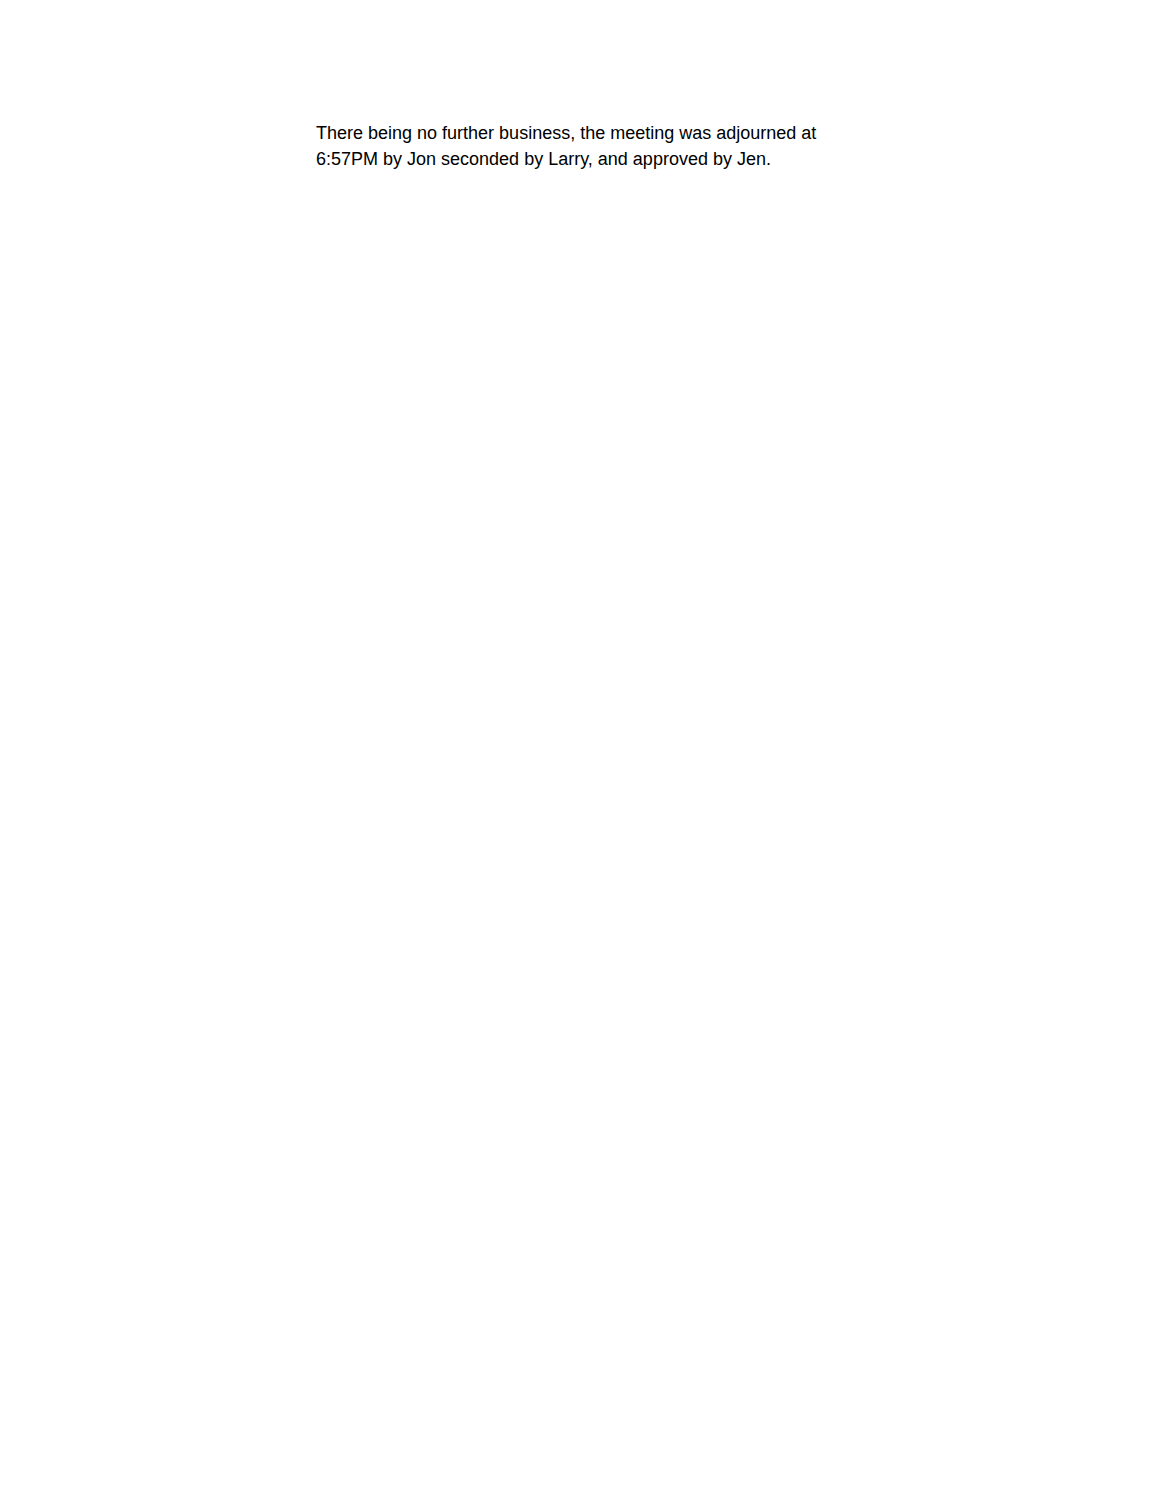There being no further business, the meeting was adjourned at 6:57PM by Jon seconded by Larry, and approved by Jen.